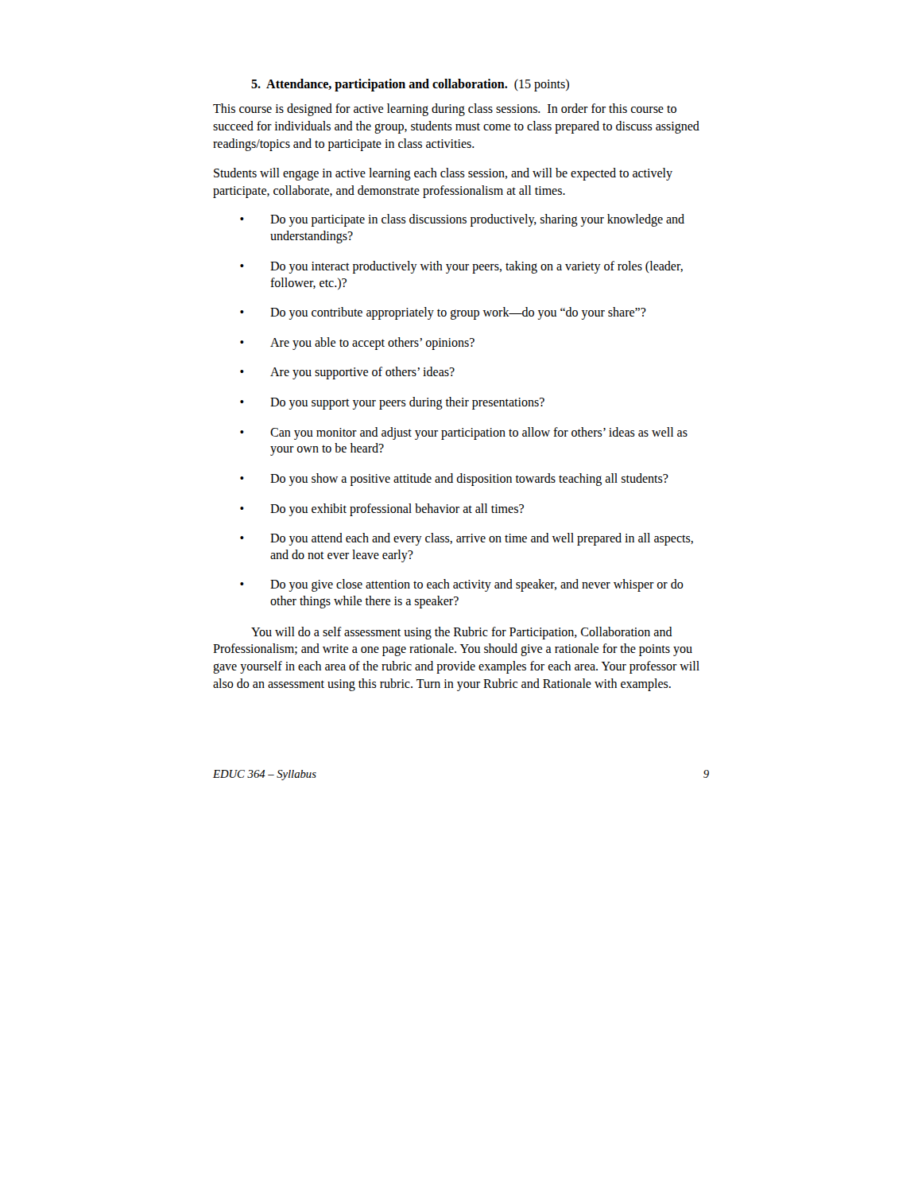5. Attendance, participation and collaboration. (15 points)
This course is designed for active learning during class sessions. In order for this course to succeed for individuals and the group, students must come to class prepared to discuss assigned readings/topics and to participate in class activities.
Students will engage in active learning each class session, and will be expected to actively participate, collaborate, and demonstrate professionalism at all times.
Do you participate in class discussions productively, sharing your knowledge and understandings?
Do you interact productively with your peers, taking on a variety of roles (leader, follower, etc.)?
Do you contribute appropriately to group work—do you “do your share”?
Are you able to accept others’ opinions?
Are you supportive of others’ ideas?
Do you support your peers during their presentations?
Can you monitor and adjust your participation to allow for others’ ideas as well as your own to be heard?
Do you show a positive attitude and disposition towards teaching all students?
Do you exhibit professional behavior at all times?
Do you attend each and every class, arrive on time and well prepared in all aspects, and do not ever leave early?
Do you give close attention to each activity and speaker, and never whisper or do other things while there is a speaker?
You will do a self assessment using the Rubric for Participation, Collaboration and Professionalism; and write a one page rationale. You should give a rationale for the points you gave yourself in each area of the rubric and provide examples for each area. Your professor will also do an assessment using this rubric. Turn in your Rubric and Rationale with examples.
EDUC 364 – Syllabus 9